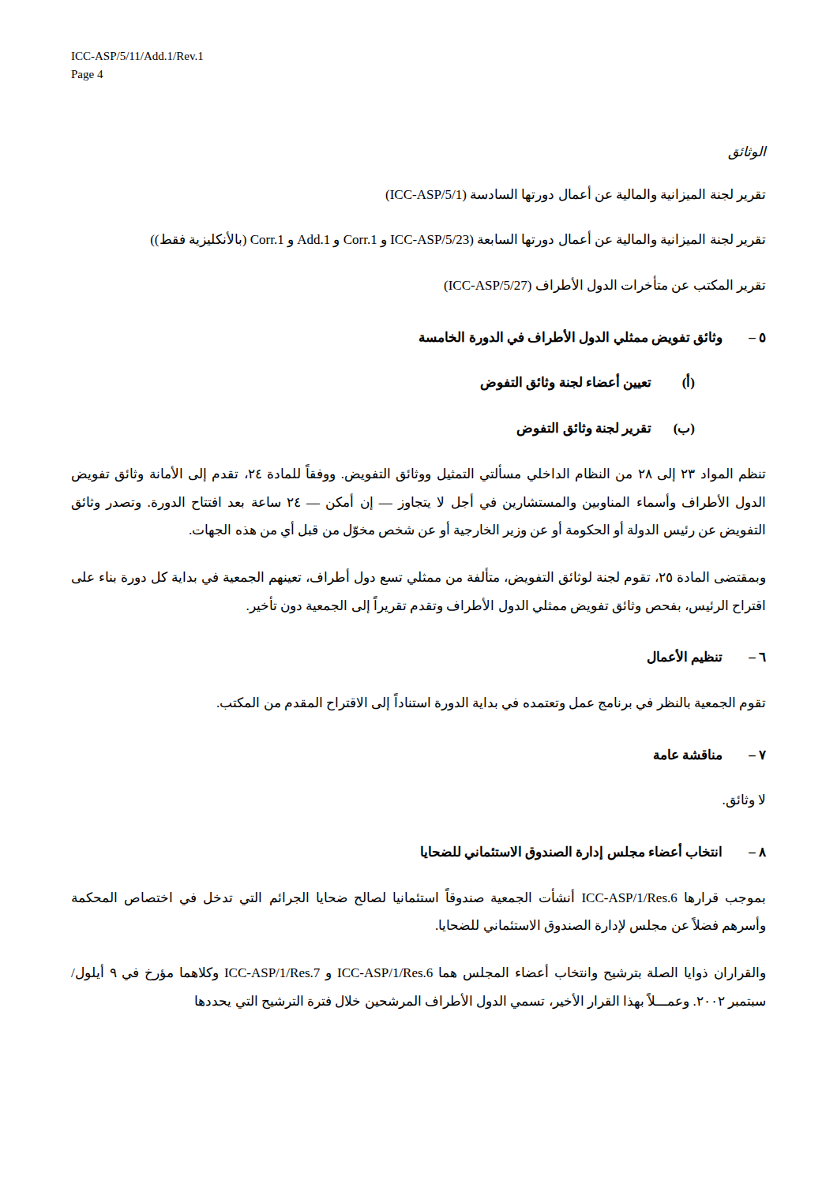ICC-ASP/5/11/Add.1/Rev.1
Page 4
الوثائق
تقرير لجنة الميزانية والمالية عن أعمال دورتها السادسة (ICC-ASP/5/1)
تقرير لجنة الميزانية والمالية عن أعمال دورتها السابعة (ICC-ASP/5/23 و Corr.1 و Add.1 و Corr.1 (بالأنكليزية فقط))
تقرير المكتب عن متأخرات الدول الأطراف (ICC-ASP/5/27)
٥ – وثائق تفويض ممثلي الدول الأطراف في الدورة الخامسة
(أ) تعيين أعضاء لجنة وثائق التفوض
(ب) تقرير لجنة وثائق التفوض
تنظم المواد ٢٣ إلى ٢٨ من النظام الداخلي مسألتي التمثيل ووثائق التفويض. ووفقاً للمادة ٢٤، تقدم إلى الأمانة وثائق تفويض الدول الأطراف وأسماء المناوبين والمستشارين في أجل لا يتجاوز — إن أمكن — ٢٤ ساعة بعد افتتاح الدورة. وتصدر وثائق التفويض عن رئيس الدولة أو الحكومة أو عن وزير الخارجية أو عن شخص مخوّل من قبل أي من هذه الجهات.
وبمقتضى المادة ٢٥، تقوم لجنة لوثائق التفويض، متألفة من ممثلي تسع دول أطراف، تعينهم الجمعية في بداية كل دورة بناء على اقتراح الرئيس، بفحص وثائق تفويض ممثلي الدول الأطراف وتقدم تقريراً إلى الجمعية دون تأخير.
٦ – تنظيم الأعمال
تقوم الجمعية بالنظر في برنامج عمل وتعتمده في بداية الدورة استناداً إلى الاقتراح المقدم من المكتب.
٧ – مناقشة عامة
لا وثائق.
٨ – انتخاب أعضاء مجلس إدارة الصندوق الاستئماني للضحايا
بموجب قرارها ICC-ASP/1/Res.6 أنشأت الجمعية صندوقاً استئمانيا لصالح ضحايا الجرائم التي تدخل في اختصاص المحكمة وأسرهم فضلاً عن مجلس لإدارة الصندوق الاستئماني للضحايا.
والقراران ذوايا الصلة بترشيح وانتخاب أعضاء المجلس هما ICC-ASP/1/Res.6 و ICC-ASP/1/Res.7 وكلاهما مؤرخ في ٩ أيلول/سبتمبر ٢٠٠٢. وعمـــلاً بهذا القرار الأخير، تسمي الدول الأطراف المرشحين خلال فترة الترشيح التي يحددها